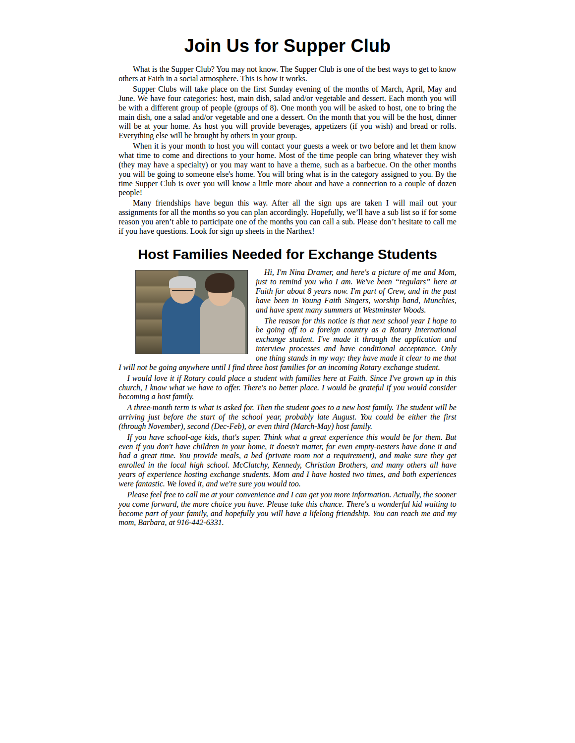Join Us for Supper Club
What is the Supper Club? You may not know. The Supper Club is one of the best ways to get to know others at Faith in a social atmosphere. This is how it works.
Supper Clubs will take place on the first Sunday evening of the months of March, April, May and June. We have four categories: host, main dish, salad and/or vegetable and dessert. Each month you will be with a different group of people (groups of 8). One month you will be asked to host, one to bring the main dish, one a salad and/or vegetable and one a dessert. On the month that you will be the host, dinner will be at your home. As host you will provide beverages, appetizers (if you wish) and bread or rolls. Everything else will be brought by others in your group.
When it is your month to host you will contact your guests a week or two before and let them know what time to come and directions to your home. Most of the time people can bring whatever they wish (they may have a specialty) or you may want to have a theme, such as a barbecue. On the other months you will be going to someone else's home. You will bring what is in the category assigned to you. By the time Supper Club is over you will know a little more about and have a connection to a couple of dozen people!
Many friendships have begun this way. After all the sign ups are taken I will mail out your assignments for all the months so you can plan accordingly. Hopefully, we’ll have a sub list so if for some reason you aren’t able to participate one of the months you can call a sub. Please don’t hesitate to call me if you have questions. Look for sign up sheets in the Narthex!
Host Families Needed for Exchange Students
Hi, I'm Nina Dramer, and here's a picture of me and Mom, just to remind you who I am. We've been “regulars” here at Faith for about 8 years now. I'm part of Crew, and in the past have been in Young Faith Singers, worship band, Munchies, and have spent many summers at Westminster Woods.
The reason for this notice is that next school year I hope to be going off to a foreign country as a Rotary International exchange student. I've made it through the application and interview processes and have conditional acceptance. Only one thing stands in my way: they have made it clear to me that I will not be going anywhere until I find three host families for an incoming Rotary exchange student.
I would love it if Rotary could place a student with families here at Faith. Since I've grown up in this church, I know what we have to offer. There's no better place. I would be grateful if you would consider becoming a host family.
A three-month term is what is asked for. Then the student goes to a new host family. The student will be arriving just before the start of the school year, probably late August. You could be either the first (through November), second (Dec-Feb), or even third (March-May) host family.
If you have school-age kids, that's super. Think what a great experience this would be for them. But even if you don't have children in your home, it doesn't matter, for even empty-nesters have done it and had a great time. You provide meals, a bed (private room not a requirement), and make sure they get enrolled in the local high school. McClatchy, Kennedy, Christian Brothers, and many others all have years of experience hosting exchange students. Mom and I have hosted two times, and both experiences were fantastic. We loved it, and we're sure you would too.
Please feel free to call me at your convenience and I can get you more information. Actually, the sooner you come forward, the more choice you have. Please take this chance. There's a wonderful kid waiting to become part of your family, and hopefully you will have a lifelong friendship. You can reach me and my mom, Barbara, at 916-442-6331.